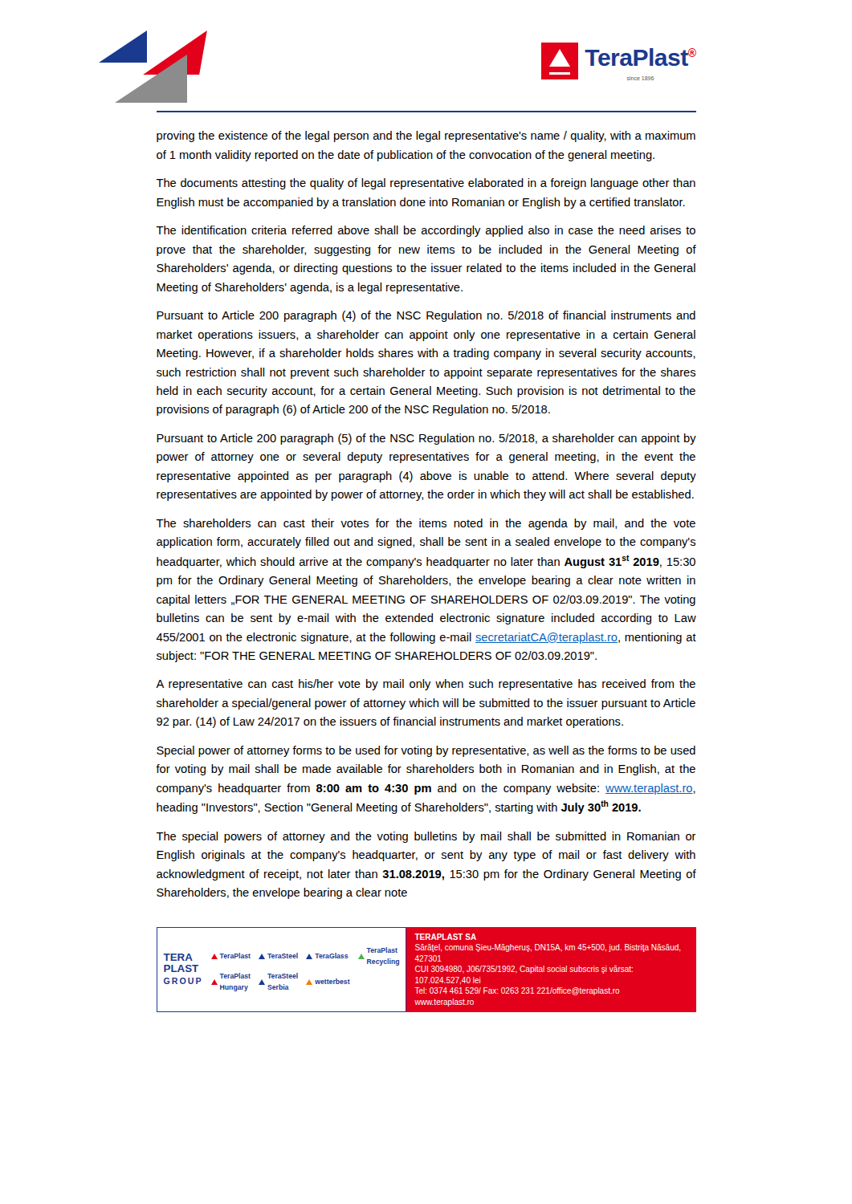TeraPlast®
since 1896
proving the existence of the legal person and the legal representative's name / quality, with a maximum of 1 month validity reported on the date of publication of the convocation of the general meeting.
The documents attesting the quality of legal representative elaborated in a foreign language other than English must be accompanied by a translation done into Romanian or English by a certified translator.
The identification criteria referred above shall be accordingly applied also in case the need arises to prove that the shareholder, suggesting for new items to be included in the General Meeting of Shareholders' agenda, or directing questions to the issuer related to the items included in the General Meeting of Shareholders' agenda, is a legal representative.
Pursuant to Article 200 paragraph (4) of the NSC Regulation no. 5/2018 of financial instruments and market operations issuers, a shareholder can appoint only one representative in a certain General Meeting. However, if a shareholder holds shares with a trading company in several security accounts, such restriction shall not prevent such shareholder to appoint separate representatives for the shares held in each security account, for a certain General Meeting. Such provision is not detrimental to the provisions of paragraph (6) of Article 200 of the NSC Regulation no. 5/2018.
Pursuant to Article 200 paragraph (5) of the NSC Regulation no. 5/2018, a shareholder can appoint by power of attorney one or several deputy representatives for a general meeting, in the event the representative appointed as per paragraph (4) above is unable to attend. Where several deputy representatives are appointed by power of attorney, the order in which they will act shall be established.
The shareholders can cast their votes for the items noted in the agenda by mail, and the vote application form, accurately filled out and signed, shall be sent in a sealed envelope to the company's headquarter, which should arrive at the company's headquarter no later than August 31st 2019, 15:30 pm for the Ordinary General Meeting of Shareholders, the envelope bearing a clear note written in capital letters „FOR THE GENERAL MEETING OF SHAREHOLDERS OF 02/03.09.2019". The voting bulletins can be sent by e-mail with the extended electronic signature included according to Law 455/2001 on the electronic signature, at the following e-mail secretariatCA@teraplast.ro, mentioning at subject: "FOR THE GENERAL MEETING OF SHAREHOLDERS OF 02/03.09.2019".
A representative can cast his/her vote by mail only when such representative has received from the shareholder a special/general power of attorney which will be submitted to the issuer pursuant to Article 92 par. (14) of Law 24/2017 on the issuers of financial instruments and market operations.
Special power of attorney forms to be used for voting by representative, as well as the forms to be used for voting by mail shall be made available for shareholders both in Romanian and in English, at the company's headquarter from 8:00 am to 4:30 pm and on the company website: www.teraplast.ro, heading "Investors", Section "General Meeting of Shareholders", starting with July 30th 2019.
The special powers of attorney and the voting bulletins by mail shall be submitted in Romanian or English originals at the company's headquarter, or sent by any type of mail or fast delivery with acknowledgment of receipt, not later than 31.08.2019, 15:30 pm for the Ordinary General Meeting of Shareholders, the envelope bearing a clear note
TERA
PLAST
GROUP
TeraPlast
TeraSteel
TeraGlass
TeraPlast
Recycling
TeraPlast
Hungary
TeraSteel
Serbia
wetterbest
TERAPLAST SA
Sărăţel, comuna Şieu-Măgheruş, DN15A, km 45+500, jud. Bistriţa Năsăud, 427301
CUI 3094980, J06/735/1992, Capital social subscris şi vărsat: 107.024.527,40 lei
Tel: 0374 461 529/ Fax: 0263 231 221/office@teraplast.ro
www.teraplast.ro